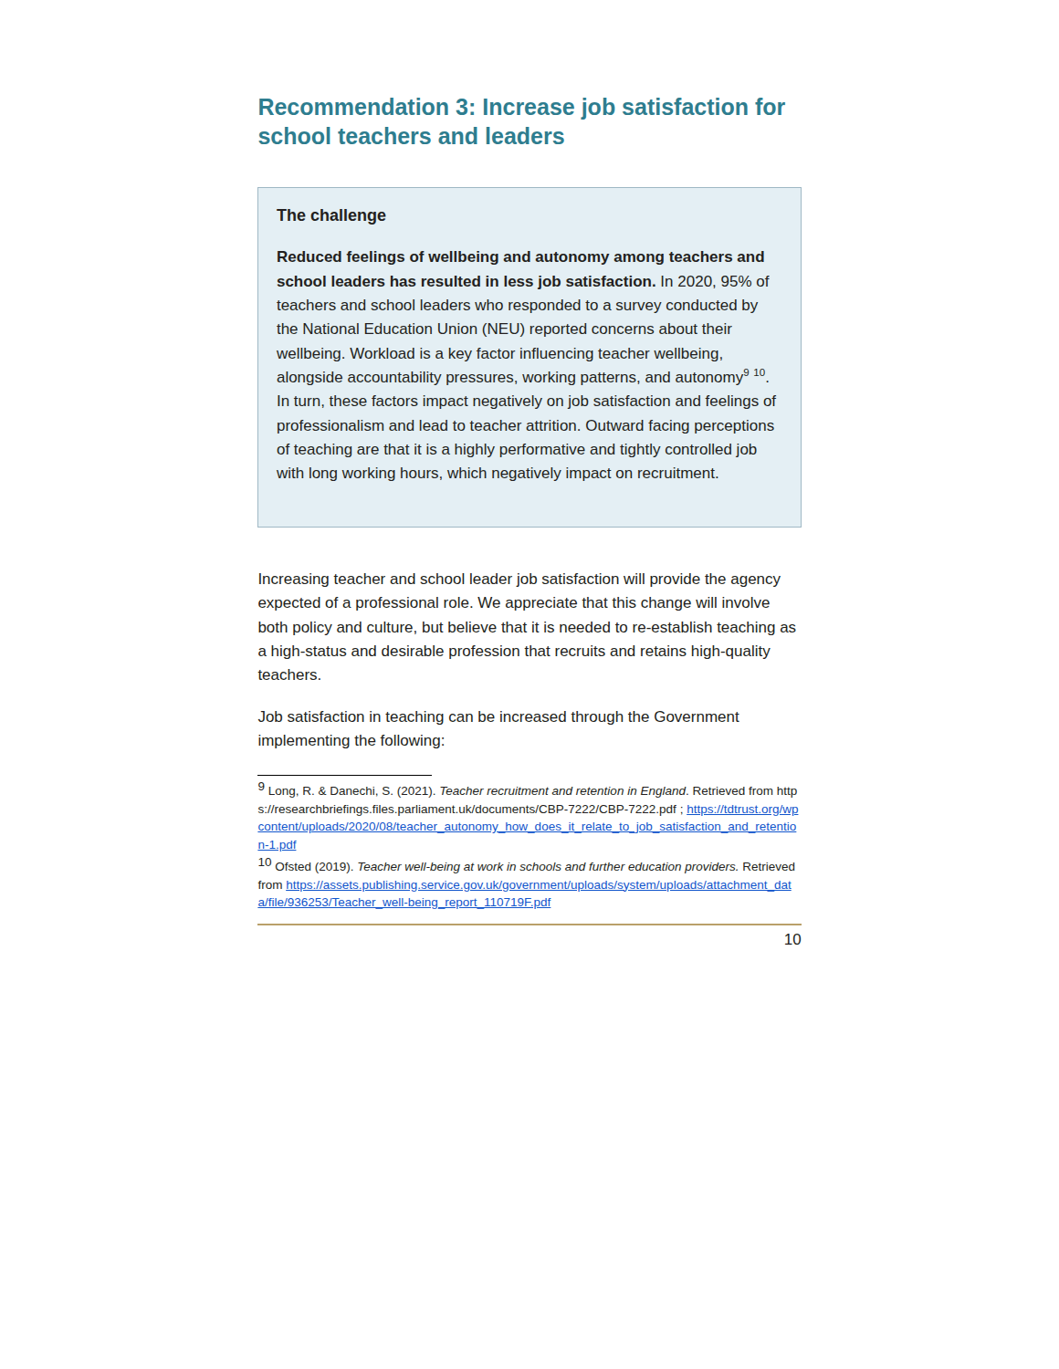Recommendation 3: Increase job satisfaction for school teachers and leaders
The challenge
Reduced feelings of wellbeing and autonomy among teachers and school leaders has resulted in less job satisfaction. In 2020, 95% of teachers and school leaders who responded to a survey conducted by the National Education Union (NEU) reported concerns about their wellbeing. Workload is a key factor influencing teacher wellbeing, alongside accountability pressures, working patterns, and autonomy9 10. In turn, these factors impact negatively on job satisfaction and feelings of professionalism and lead to teacher attrition. Outward facing perceptions of teaching are that it is a highly performative and tightly controlled job with long working hours, which negatively impact on recruitment.
Increasing teacher and school leader job satisfaction will provide the agency expected of a professional role. We appreciate that this change will involve both policy and culture, but believe that it is needed to re-establish teaching as a high-status and desirable profession that recruits and retains high-quality teachers.
Job satisfaction in teaching can be increased through the Government implementing the following:
9 Long, R. & Danechi, S. (2021). Teacher recruitment and retention in England. Retrieved from https://researchbriefings.files.parliament.uk/documents/CBP-7222/CBP-7222.pdf ; https://tdtrust.org/wpcontent/uploads/2020/08/teacher_autonomy_how_does_it_relate_to_job_satisfaction_and_retention-1.pdf
10 Ofsted (2019). Teacher well-being at work in schools and further education providers. Retrieved from https://assets.publishing.service.gov.uk/government/uploads/system/uploads/attachment_data/file/936253/Teacher_well-being_report_110719F.pdf
10